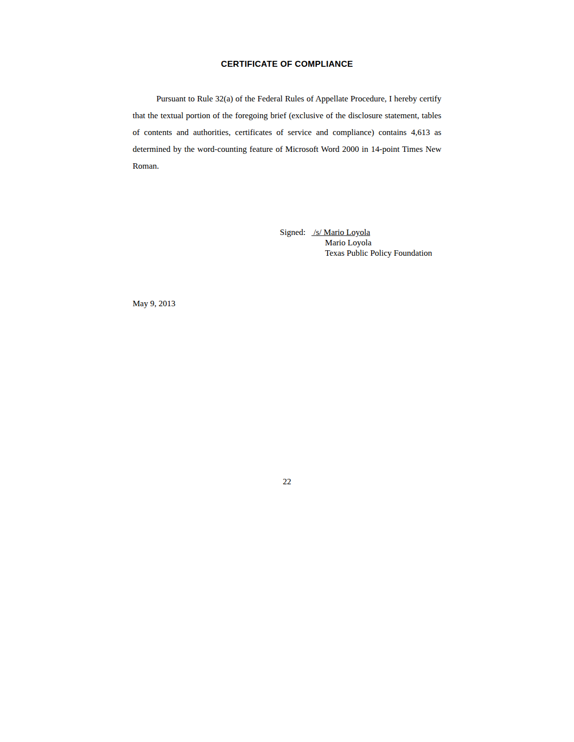CERTIFICATE OF COMPLIANCE
Pursuant to Rule 32(a) of the Federal Rules of Appellate Procedure, I hereby certify that the textual portion of the foregoing brief (exclusive of the disclosure statement, tables of contents and authorities, certificates of service and compliance) contains 4,613 as determined by the word-counting feature of Microsoft Word 2000 in 14-point Times New Roman.
Signed: /s/ Mario Loyola
Mario Loyola
Texas Public Policy Foundation
May 9, 2013
22